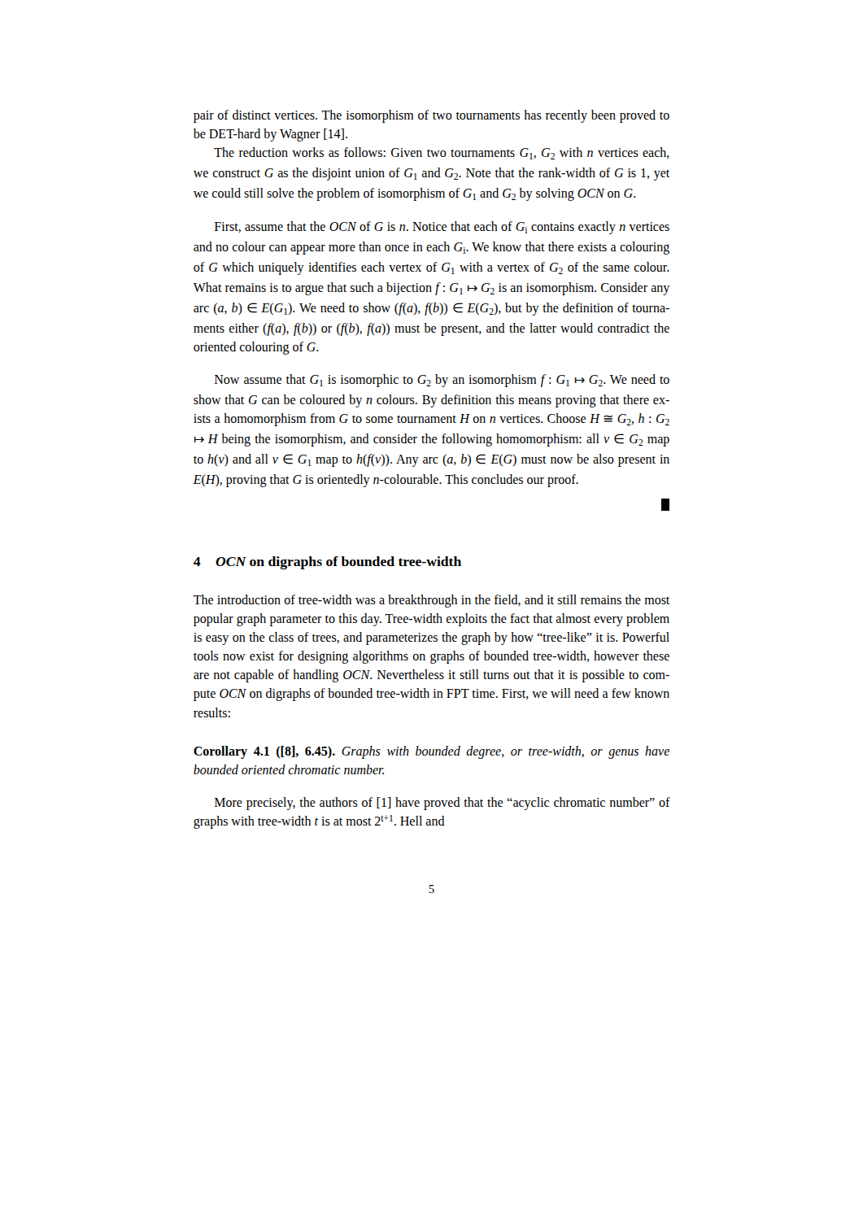pair of distinct vertices. The isomorphism of two tournaments has recently been proved to be DET-hard by Wagner [14].
The reduction works as follows: Given two tournaments G1, G2 with n vertices each, we construct G as the disjoint union of G1 and G2. Note that the rank-width of G is 1, yet we could still solve the problem of isomorphism of G1 and G2 by solving OCN on G.
First, assume that the OCN of G is n. Notice that each of Gi contains exactly n vertices and no colour can appear more than once in each Gi. We know that there exists a colouring of G which uniquely identifies each vertex of G1 with a vertex of G2 of the same colour. What remains is to argue that such a bijection f : G1 ↦ G2 is an isomorphism. Consider any arc (a, b) ∈ E(G1). We need to show (f(a), f(b)) ∈ E(G2), but by the definition of tournaments either (f(a), f(b)) or (f(b), f(a)) must be present, and the latter would contradict the oriented colouring of G.
Now assume that G1 is isomorphic to G2 by an isomorphism f : G1 ↦ G2. We need to show that G can be coloured by n colours. By definition this means proving that there exists a homomorphism from G to some tournament H on n vertices. Choose H ≅ G2, h : G2 ↦ H being the isomorphism, and consider the following homomorphism: all v ∈ G2 map to h(v) and all v ∈ G1 map to h(f(v)). Any arc (a, b) ∈ E(G) must now be also present in E(H), proving that G is orientedly n-colourable. This concludes our proof.
4 OCN on digraphs of bounded tree-width
The introduction of tree-width was a breakthrough in the field, and it still remains the most popular graph parameter to this day. Tree-width exploits the fact that almost every problem is easy on the class of trees, and parameterizes the graph by how “tree-like” it is. Powerful tools now exist for designing algorithms on graphs of bounded tree-width, however these are not capable of handling OCN. Nevertheless it still turns out that it is possible to compute OCN on digraphs of bounded tree-width in FPT time. First, we will need a few known results:
Corollary 4.1 ([8], 6.45). Graphs with bounded degree, or tree-width, or genus have bounded oriented chromatic number.
More precisely, the authors of [1] have proved that the “acyclic chromatic number” of graphs with tree-width t is at most 2t+1. Hell and
5